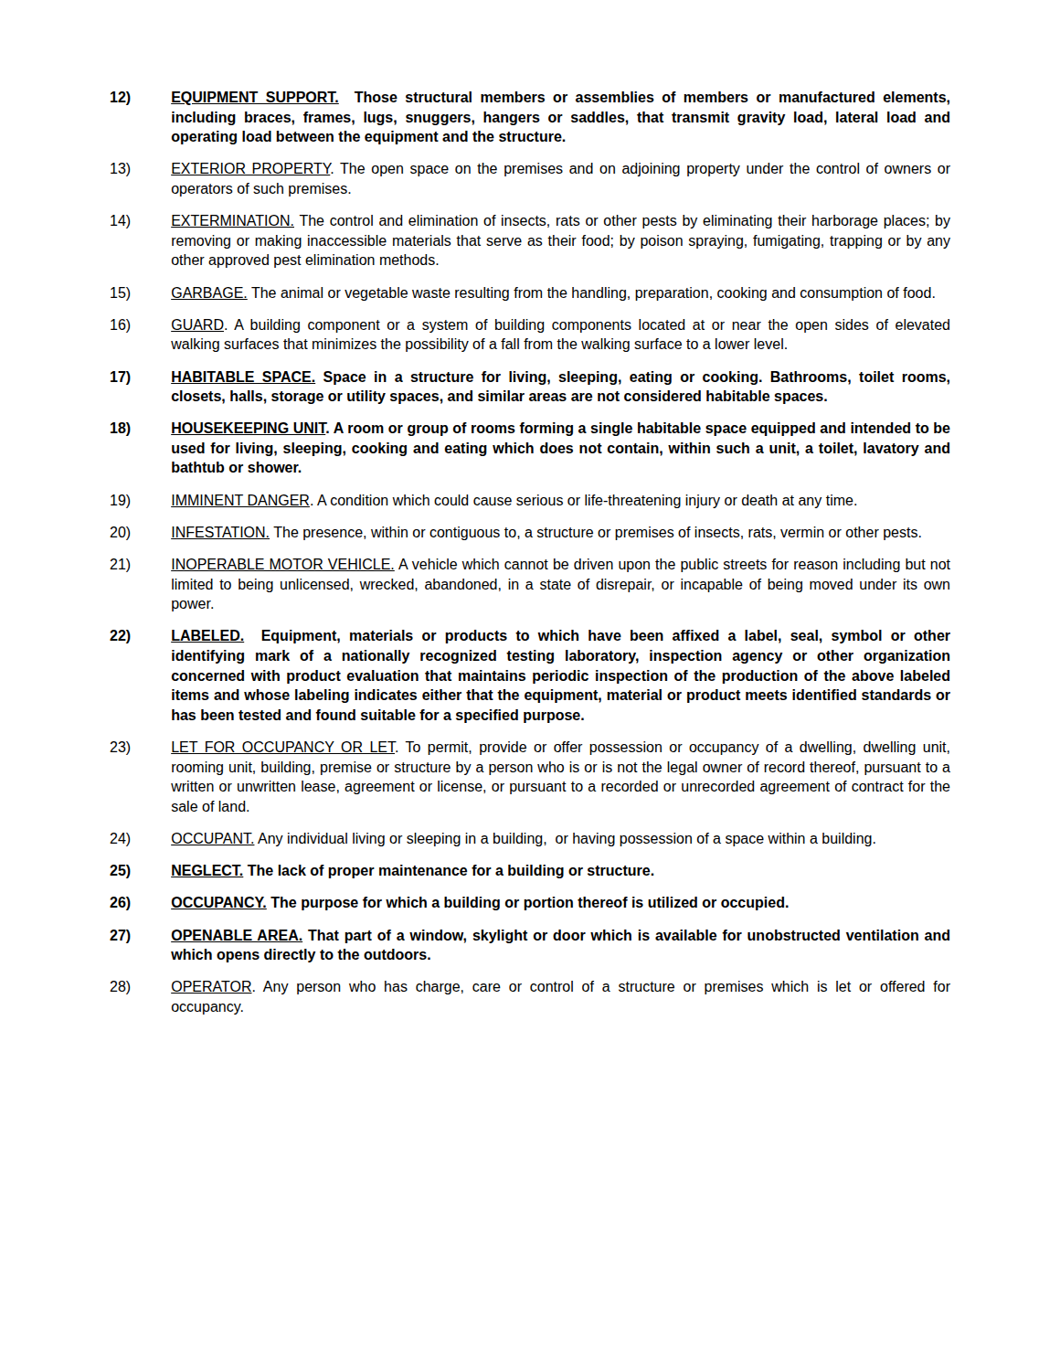12) EQUIPMENT SUPPORT. Those structural members or assemblies of members or manufactured elements, including braces, frames, lugs, snuggers, hangers or saddles, that transmit gravity load, lateral load and operating load between the equipment and the structure.
13) EXTERIOR PROPERTY. The open space on the premises and on adjoining property under the control of owners or operators of such premises.
14) EXTERMINATION. The control and elimination of insects, rats or other pests by eliminating their harborage places; by removing or making inaccessible materials that serve as their food; by poison spraying, fumigating, trapping or by any other approved pest elimination methods.
15) GARBAGE. The animal or vegetable waste resulting from the handling, preparation, cooking and consumption of food.
16) GUARD. A building component or a system of building components located at or near the open sides of elevated walking surfaces that minimizes the possibility of a fall from the walking surface to a lower level.
17) HABITABLE SPACE. Space in a structure for living, sleeping, eating or cooking. Bathrooms, toilet rooms, closets, halls, storage or utility spaces, and similar areas are not considered habitable spaces.
18) HOUSEKEEPING UNIT. A room or group of rooms forming a single habitable space equipped and intended to be used for living, sleeping, cooking and eating which does not contain, within such a unit, a toilet, lavatory and bathtub or shower.
19) IMMINENT DANGER. A condition which could cause serious or life-threatening injury or death at any time.
20) INFESTATION. The presence, within or contiguous to, a structure or premises of insects, rats, vermin or other pests.
21) INOPERABLE MOTOR VEHICLE. A vehicle which cannot be driven upon the public streets for reason including but not limited to being unlicensed, wrecked, abandoned, in a state of disrepair, or incapable of being moved under its own power.
22) LABELED. Equipment, materials or products to which have been affixed a label, seal, symbol or other identifying mark of a nationally recognized testing laboratory, inspection agency or other organization concerned with product evaluation that maintains periodic inspection of the production of the above labeled items and whose labeling indicates either that the equipment, material or product meets identified standards or has been tested and found suitable for a specified purpose.
23) LET FOR OCCUPANCY OR LET. To permit, provide or offer possession or occupancy of a dwelling, dwelling unit, rooming unit, building, premise or structure by a person who is or is not the legal owner of record thereof, pursuant to a written or unwritten lease, agreement or license, or pursuant to a recorded or unrecorded agreement of contract for the sale of land.
24) OCCUPANT. Any individual living or sleeping in a building, or having possession of a space within a building.
25) NEGLECT. The lack of proper maintenance for a building or structure.
26) OCCUPANCY. The purpose for which a building or portion thereof is utilized or occupied.
27) OPENABLE AREA. That part of a window, skylight or door which is available for unobstructed ventilation and which opens directly to the outdoors.
28) OPERATOR. Any person who has charge, care or control of a structure or premises which is let or offered for occupancy.